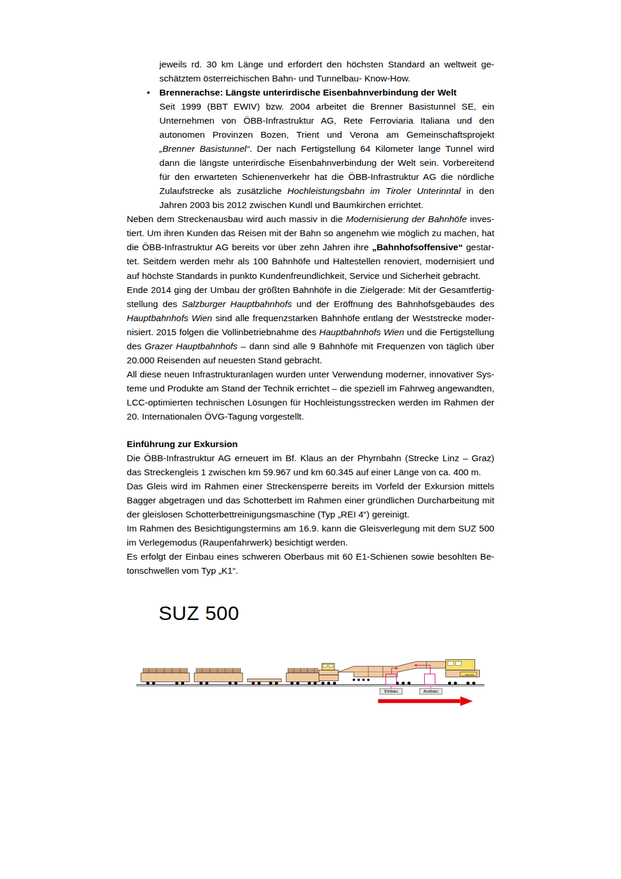jeweils rd. 30 km Länge und erfordert den höchsten Standard an weltweit geschätztem österreichischen Bahn- und Tunnelbau- Know-How.
Brennerachse: Längste unterirdische Eisenbahnverbindung der Welt
Seit 1999 (BBT EWIV) bzw. 2004 arbeitet die Brenner Basistunnel SE, ein Unternehmen von ÖBB-Infrastruktur AG, Rete Ferroviaria Italiana und den autonomen Provinzen Bozen, Trient und Verona am Gemeinschaftsprojekt „Brenner Basistunnel“. Der nach Fertigstellung 64 Kilometer lange Tunnel wird dann die längste unterirdische Eisenbahnverbindung der Welt sein. Vorbereitend für den erwarteten Schienenverkehr hat die ÖBB-Infrastruktur AG die nördliche Zulaufstrecke als zusätzliche Hochleistungsbahn im Tiroler Unterinntal in den Jahren 2003 bis 2012 zwischen Kundl und Baumkirchen errichtet.
Neben dem Streckenausbau wird auch massiv in die Modernisierung der Bahnhöfe investiert. Um ihren Kunden das Reisen mit der Bahn so angenehm wie möglich zu machen, hat die ÖBB-Infrastruktur AG bereits vor über zehn Jahren ihre „Bahnhofsoffensive“ gestartet. Seitdem werden mehr als 100 Bahnhöfe und Haltestellen renoviert, modernisiert und auf höchste Standards in punkto Kundenfreundlichkeit, Service und Sicherheit gebracht.
Ende 2014 ging der Umbau der größten Bahnhöfe in die Zielgerade: Mit der Gesamtfertigstellung des Salzburger Hauptbahnhofs und der Eröffnung des Bahnhofsgebäudes des Hauptbahnhofs Wien sind alle frequenzstarken Bahnhöfe entlang der Weststrecke modernisiert. 2015 folgen die Vollinbetriebnahme des Hauptbahnhofs Wien und die Fertigstellung des Grazer Hauptbahnhofs – dann sind alle 9 Bahnhöfe mit Frequenzen von täglich über 20.000 Reisenden auf neuesten Stand gebracht.
All diese neuen Infrastrukturanlagen wurden unter Verwendung moderner, innovativer Systeme und Produkte am Stand der Technik errichtet – die speziell im Fahrweg angewandten, LCC-optimierten technischen Lösungen für Hochleistungsstrecken werden im Rahmen der 20. Internationalen ÖVG-Tagung vorgestellt.
Einführung zur Exkursion
Die ÖBB-Infrastruktur AG erneuert im Bf. Klaus an der Phyrnbahn (Strecke Linz – Graz) das Streckengleis 1 zwischen km 59.967 und km 60.345 auf einer Länge von ca. 400 m.
Das Gleis wird im Rahmen einer Streckensperre bereits im Vorfeld der Exkursion mittels Bagger abgetragen und das Schotterbett im Rahmen einer gründlichen Durcharbeitung mit der gleislosen Schotterbettreinigungsmaschine (Typ „REI 4“) gereinigt.
Im Rahmen des Besichtigungstermins am 16.9. kann die Gleisverlegung mit dem SUZ 500 im Verlegemodus (Raupenfahrwerk) besichtigt werden.
Es erfolgt der Einbau eines schweren Oberbaus mit 60 E1-Schienen sowie besohlten Betonschwellen vom Typ „K1“.
SUZ 500
SUZ 500 Einbau Ausbau